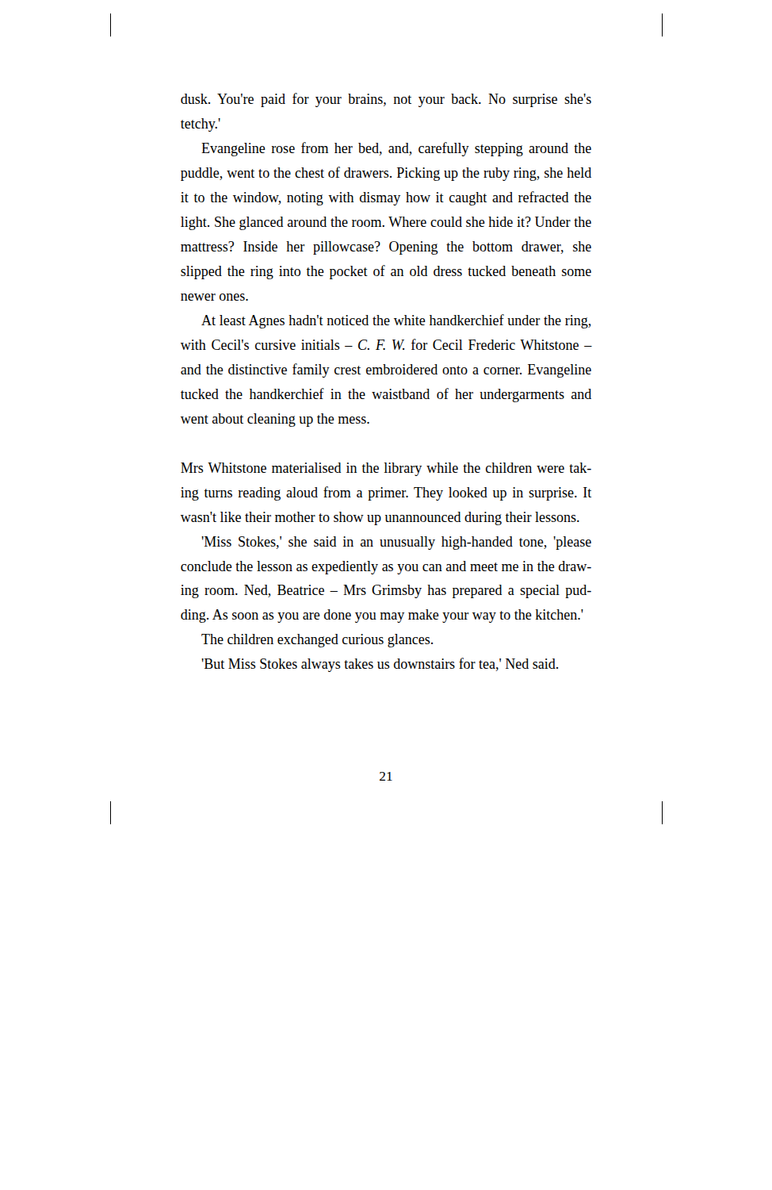dusk. You're paid for your brains, not your back. No surprise she's tetchy.'
Evangeline rose from her bed, and, carefully stepping around the puddle, went to the chest of drawers. Picking up the ruby ring, she held it to the window, noting with dismay how it caught and refracted the light. She glanced around the room. Where could she hide it? Under the mattress? Inside her pillowcase? Opening the bottom drawer, she slipped the ring into the pocket of an old dress tucked beneath some newer ones.
At least Agnes hadn't noticed the white handkerchief under the ring, with Cecil's cursive initials – C. F. W. for Cecil Frederic Whitstone – and the distinctive family crest embroidered onto a corner. Evangeline tucked the handkerchief in the waistband of her undergarments and went about cleaning up the mess.
Mrs Whitstone materialised in the library while the children were taking turns reading aloud from a primer. They looked up in surprise. It wasn't like their mother to show up unannounced during their lessons.
'Miss Stokes,' she said in an unusually high-handed tone, 'please conclude the lesson as expediently as you can and meet me in the drawing room. Ned, Beatrice – Mrs Grimsby has prepared a special pudding. As soon as you are done you may make your way to the kitchen.'
The children exchanged curious glances.
'But Miss Stokes always takes us downstairs for tea,' Ned said.
21